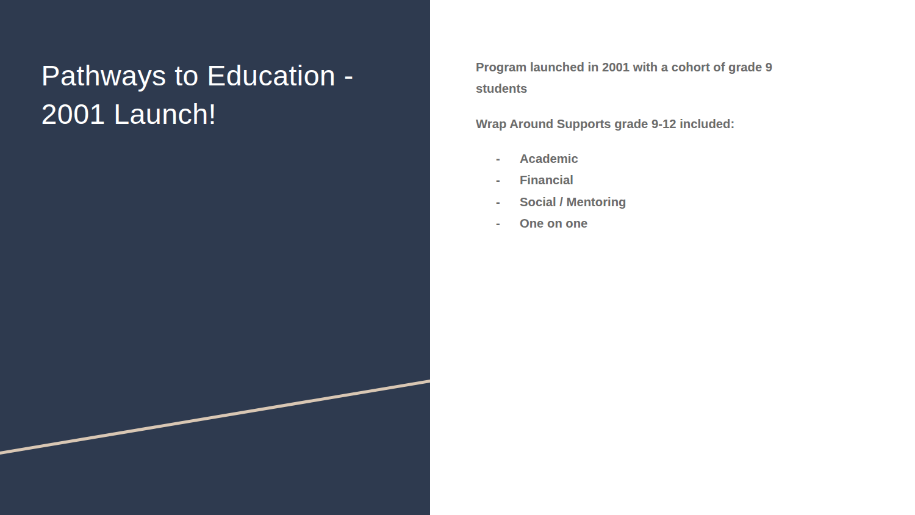Pathways to Education - 2001 Launch!
Program launched in 2001 with a cohort of grade 9 students
Wrap Around Supports grade 9-12 included:
Academic
Financial
Social / Mentoring
One on one